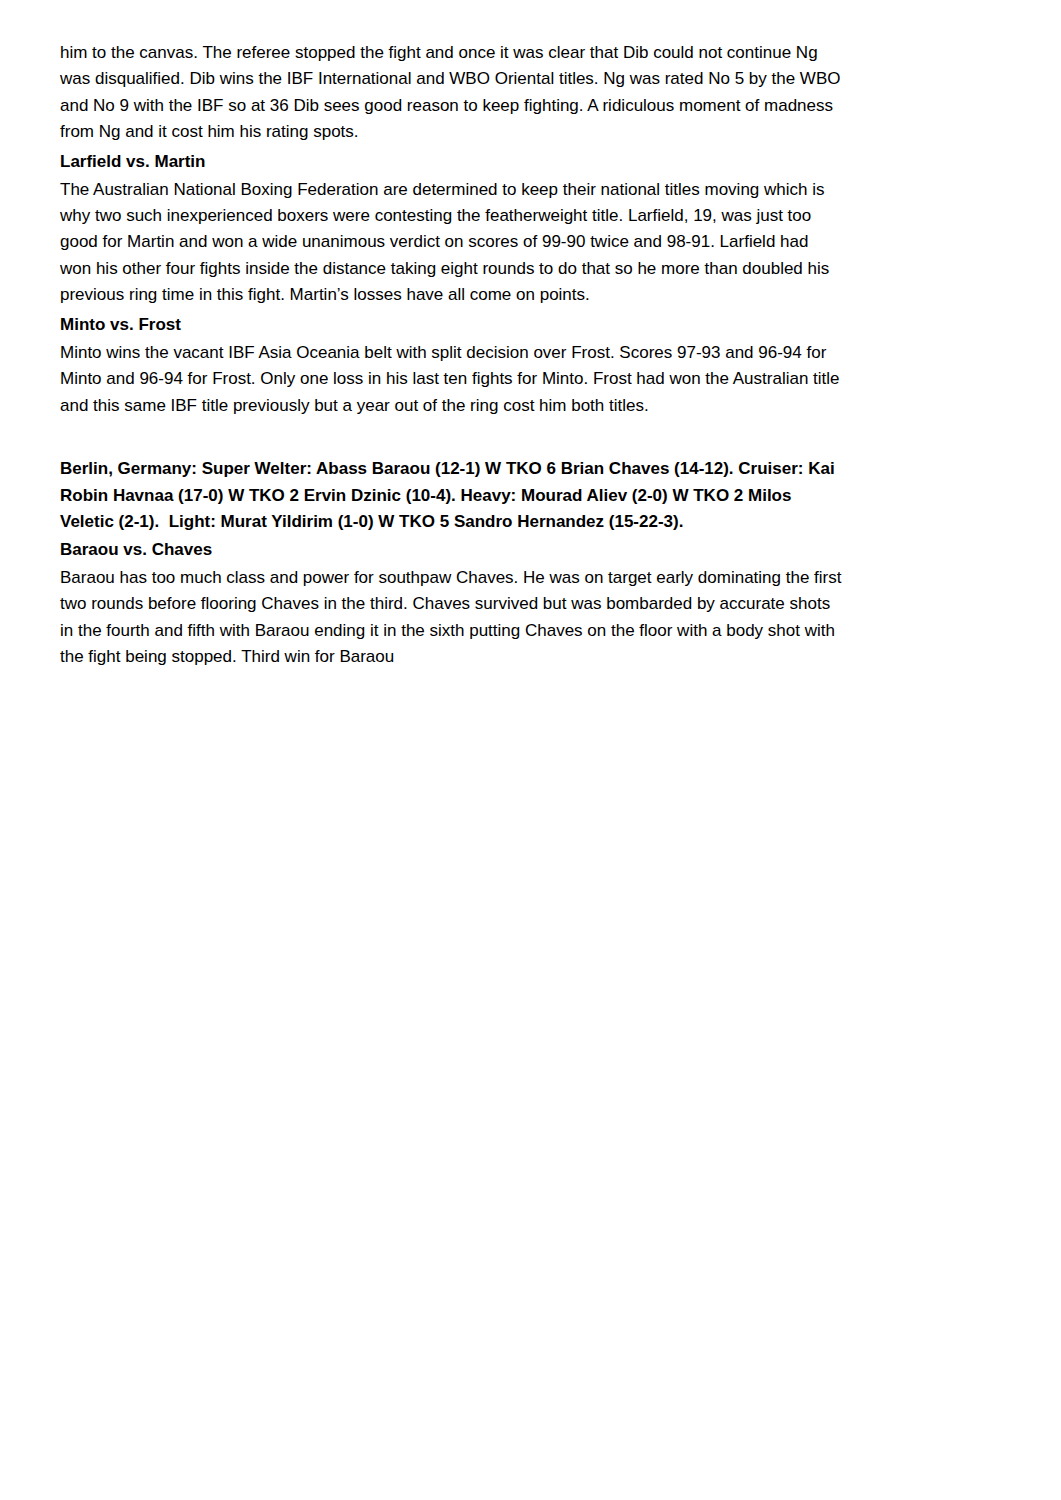him to the canvas. The referee stopped the fight and once it was clear that Dib could not continue Ng was disqualified. Dib wins the IBF International and WBO Oriental titles. Ng was rated No 5 by the WBO and No 9 with the IBF so at 36 Dib sees good reason to keep fighting. A ridiculous moment of madness from Ng and it cost him his rating spots.
Larfield vs. Martin
The Australian National Boxing Federation are determined to keep their national titles moving which is why two such inexperienced boxers were contesting the featherweight title. Larfield, 19, was just too good for Martin and won a wide unanimous verdict on scores of 99-90 twice and 98-91. Larfield had won his other four fights inside the distance taking eight rounds to do that so he more than doubled his previous ring time in this fight. Martin’s losses have all come on points.
Minto vs. Frost
Minto wins the vacant IBF Asia Oceania belt with split decision over Frost. Scores 97-93 and 96-94 for Minto and 96-94 for Frost. Only one loss in his last ten fights for Minto. Frost had won the Australian title and this same IBF title previously but a year out of the ring cost him both titles.
Berlin, Germany: Super Welter: Abass Baraou (12-1) W TKO 6 Brian Chaves (14-12). Cruiser: Kai Robin Havnaa (17-0) W TKO 2 Ervin Dzinic (10-4). Heavy: Mourad Aliev (2-0) W TKO 2 Milos Veletic (2-1). Light: Murat Yildirim (1-0) W TKO 5 Sandro Hernandez (15-22-3).
Baraou vs. Chaves
Baraou has too much class and power for southpaw Chaves. He was on target early dominating the first two rounds before flooring Chaves in the third. Chaves survived but was bombarded by accurate shots in the fourth and fifth with Baraou ending it in the sixth putting Chaves on the floor with a body shot with the fight being stopped. Third win for Baraou